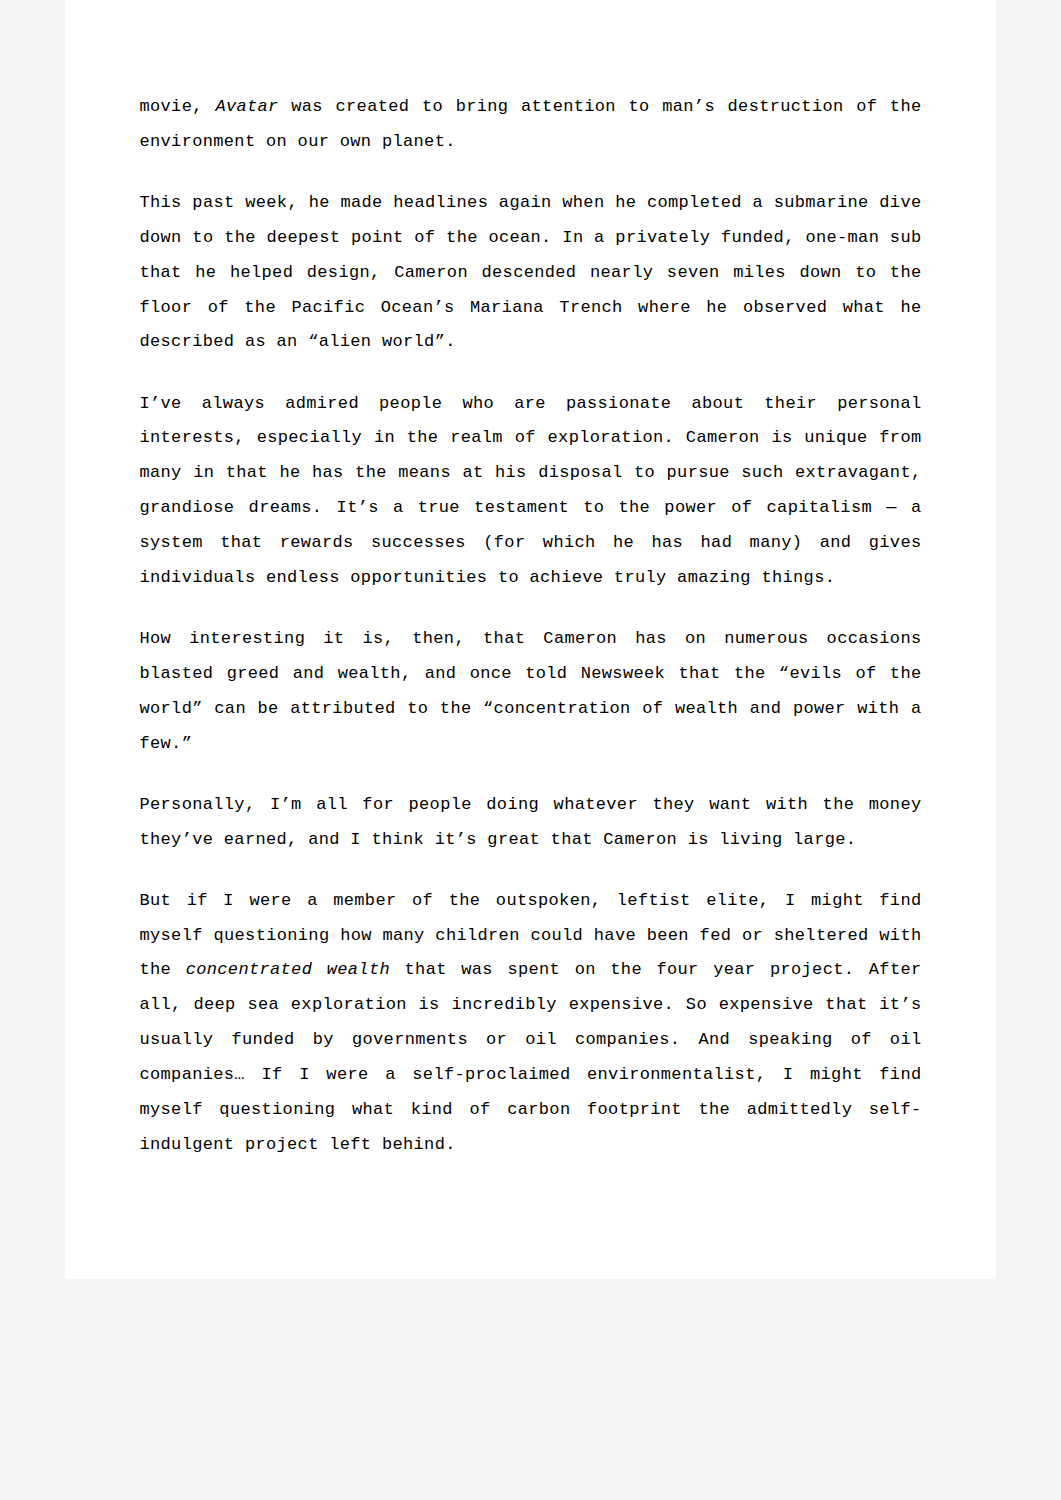movie, Avatar was created to bring attention to man’s destruction of the environment on our own planet.
This past week, he made headlines again when he completed a submarine dive down to the deepest point of the ocean. In a privately funded, one-man sub that he helped design, Cameron descended nearly seven miles down to the floor of the Pacific Ocean’s Mariana Trench where he observed what he described as an “alien world”.
I’ve always admired people who are passionate about their personal interests, especially in the realm of exploration. Cameron is unique from many in that he has the means at his disposal to pursue such extravagant, grandiose dreams. It’s a true testament to the power of capitalism — a system that rewards successes (for which he has had many) and gives individuals endless opportunities to achieve truly amazing things.
How interesting it is, then, that Cameron has on numerous occasions blasted greed and wealth, and once told Newsweek that the “evils of the world” can be attributed to the “concentration of wealth and power with a few.”
Personally, I’m all for people doing whatever they want with the money they’ve earned, and I think it’s great that Cameron is living large.
But if I were a member of the outspoken, leftist elite, I might find myself questioning how many children could have been fed or sheltered with the concentrated wealth that was spent on the four year project. After all, deep sea exploration is incredibly expensive. So expensive that it’s usually funded by governments or oil companies. And speaking of oil companies… If I were a self-proclaimed environmentalist, I might find myself questioning what kind of carbon footprint the admittedly self-indulgent project left behind.